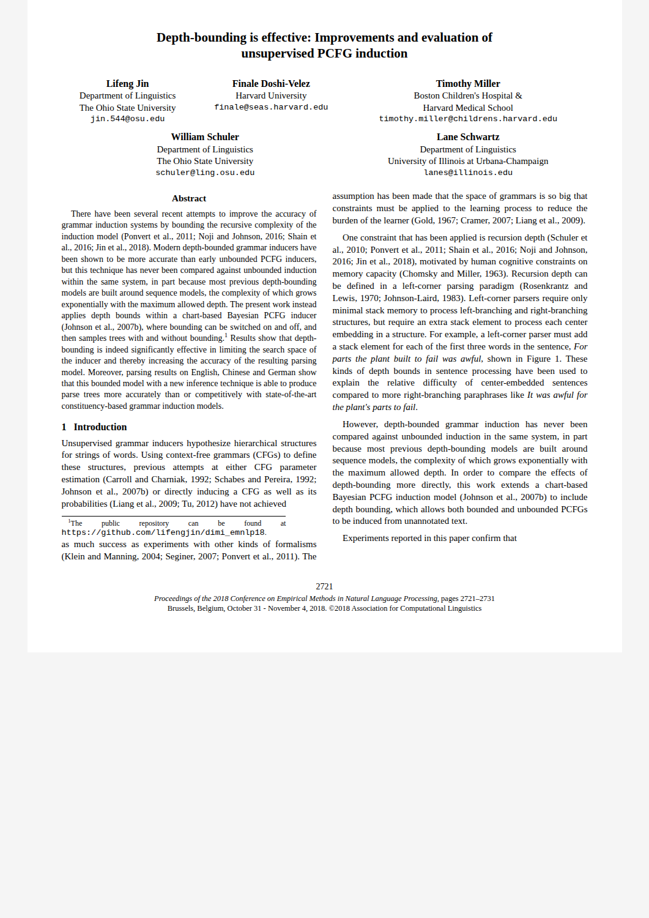Depth-bounding is effective: Improvements and evaluation of
unsupervised PCFG induction
| Lifeng Jin Department of Linguistics The Ohio State University jin.544@osu.edu | Finale Doshi-Velez Harvard University finale@seas.harvard.edu | Timothy Miller Boston Children's Hospital & Harvard Medical School timothy.miller@childrens.harvard.edu |
| William Schuler Department of Linguistics The Ohio State University schuler@ling.osu.edu | Lane Schwartz Department of Linguistics University of Illinois at Urbana-Champaign lanes@illinois.edu |
Abstract
There have been several recent attempts to improve the accuracy of grammar induction systems by bounding the recursive complexity of the induction model (Ponvert et al., 2011; Noji and Johnson, 2016; Shain et al., 2016; Jin et al., 2018). Modern depth-bounded grammar inducers have been shown to be more accurate than early unbounded PCFG inducers, but this technique has never been compared against unbounded induction within the same system, in part because most previous depth-bounding models are built around sequence models, the complexity of which grows exponentially with the maximum allowed depth. The present work instead applies depth bounds within a chart-based Bayesian PCFG inducer (Johnson et al., 2007b), where bounding can be switched on and off, and then samples trees with and without bounding.1 Results show that depth-bounding is indeed significantly effective in limiting the search space of the inducer and thereby increasing the accuracy of the resulting parsing model. Moreover, parsing results on English, Chinese and German show that this bounded model with a new inference technique is able to produce parse trees more accurately than or competitively with state-of-the-art constituency-based grammar induction models.
1 Introduction
Unsupervised grammar inducers hypothesize hierarchical structures for strings of words. Using context-free grammars (CFGs) to define these structures, previous attempts at either CFG parameter estimation (Carroll and Charniak, 1992; Schabes and Pereira, 1992; Johnson et al., 2007b) or directly inducing a CFG as well as its probabilities (Liang et al., 2009; Tu, 2012) have not achieved
1The public repository can be found at https://github.com/lifengjin/dimi_emnlp18.
as much success as experiments with other kinds of formalisms (Klein and Manning, 2004; Seginer, 2007; Ponvert et al., 2011). The assumption has been made that the space of grammars is so big that constraints must be applied to the learning process to reduce the burden of the learner (Gold, 1967; Cramer, 2007; Liang et al., 2009).
One constraint that has been applied is recursion depth (Schuler et al., 2010; Ponvert et al., 2011; Shain et al., 2016; Noji and Johnson, 2016; Jin et al., 2018), motivated by human cognitive constraints on memory capacity (Chomsky and Miller, 1963). Recursion depth can be defined in a left-corner parsing paradigm (Rosenkrantz and Lewis, 1970; Johnson-Laird, 1983). Left-corner parsers require only minimal stack memory to process left-branching and right-branching structures, but require an extra stack element to process each center embedding in a structure. For example, a left-corner parser must add a stack element for each of the first three words in the sentence, For parts the plant built to fail was awful, shown in Figure 1. These kinds of depth bounds in sentence processing have been used to explain the relative difficulty of center-embedded sentences compared to more right-branching paraphrases like It was awful for the plant's parts to fail.
However, depth-bounded grammar induction has never been compared against unbounded induction in the same system, in part because most previous depth-bounding models are built around sequence models, the complexity of which grows exponentially with the maximum allowed depth. In order to compare the effects of depth-bounding more directly, this work extends a chart-based Bayesian PCFG induction model (Johnson et al., 2007b) to include depth bounding, which allows both bounded and unbounded PCFGs to be induced from unannotated text.
Experiments reported in this paper confirm that
2721
Proceedings of the 2018 Conference on Empirical Methods in Natural Language Processing, pages 2721–2731
Brussels, Belgium, October 31 - November 4, 2018. ©2018 Association for Computational Linguistics